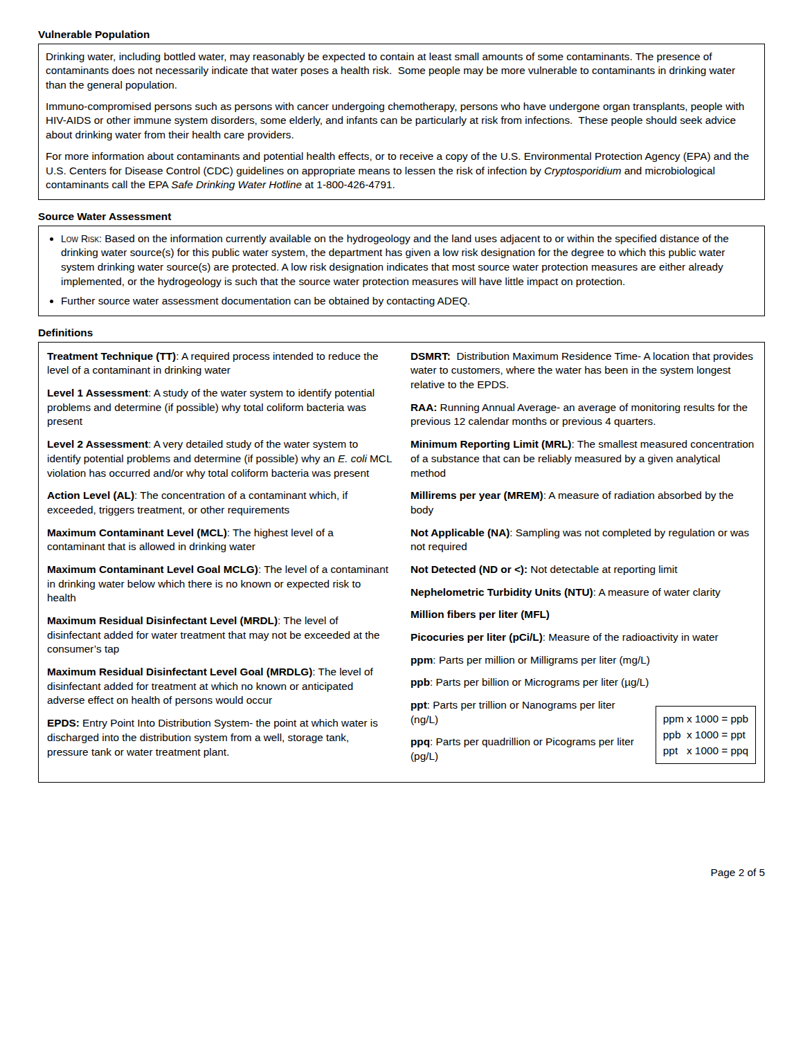Vulnerable Population
Drinking water, including bottled water, may reasonably be expected to contain at least small amounts of some contaminants. The presence of contaminants does not necessarily indicate that water poses a health risk. Some people may be more vulnerable to contaminants in drinking water than the general population.
Immuno-compromised persons such as persons with cancer undergoing chemotherapy, persons who have undergone organ transplants, people with HIV-AIDS or other immune system disorders, some elderly, and infants can be particularly at risk from infections. These people should seek advice about drinking water from their health care providers.
For more information about contaminants and potential health effects, or to receive a copy of the U.S. Environmental Protection Agency (EPA) and the U.S. Centers for Disease Control (CDC) guidelines on appropriate means to lessen the risk of infection by Cryptosporidium and microbiological contaminants call the EPA Safe Drinking Water Hotline at 1-800-426-4791.
Source Water Assessment
Low Risk: Based on the information currently available on the hydrogeology and the land uses adjacent to or within the specified distance of the drinking water source(s) for this public water system, the department has given a low risk designation for the degree to which this public water system drinking water source(s) are protected. A low risk designation indicates that most source water protection measures are either already implemented, or the hydrogeology is such that the source water protection measures will have little impact on protection.
Further source water assessment documentation can be obtained by contacting ADEQ.
Definitions
Treatment Technique (TT): A required process intended to reduce the level of a contaminant in drinking water
Level 1 Assessment: A study of the water system to identify potential problems and determine (if possible) why total coliform bacteria was present
Level 2 Assessment: A very detailed study of the water system to identify potential problems and determine (if possible) why an E. coli MCL violation has occurred and/or why total coliform bacteria was present
Action Level (AL): The concentration of a contaminant which, if exceeded, triggers treatment, or other requirements
Maximum Contaminant Level (MCL): The highest level of a contaminant that is allowed in drinking water
Maximum Contaminant Level Goal MCLG): The level of a contaminant in drinking water below which there is no known or expected risk to health
Maximum Residual Disinfectant Level (MRDL): The level of disinfectant added for water treatment that may not be exceeded at the consumer’s tap
Maximum Residual Disinfectant Level Goal (MRDLG): The level of disinfectant added for treatment at which no known or anticipated adverse effect on health of persons would occur
EPDS: Entry Point Into Distribution System- the point at which water is discharged into the distribution system from a well, storage tank, pressure tank or water treatment plant.
DSMRT: Distribution Maximum Residence Time- A location that provides water to customers, where the water has been in the system longest relative to the EPDS.
RAA: Running Annual Average- an average of monitoring results for the previous 12 calendar months or previous 4 quarters.
Minimum Reporting Limit (MRL): The smallest measured concentration of a substance that can be reliably measured by a given analytical method
Millirems per year (MREM): A measure of radiation absorbed by the body
Not Applicable (NA): Sampling was not completed by regulation or was not required
Not Detected (ND or <): Not detectable at reporting limit
Nephelometric Turbidity Units (NTU): A measure of water clarity
Million fibers per liter (MFL)
Picocuries per liter (pCi/L): Measure of the radioactivity in water
ppm: Parts per million or Milligrams per liter (mg/L)
ppb: Parts per billion or Micrograms per liter (µg/L)
ppt: Parts per trillion or Nanograms per liter (ng/L)
ppq: Parts per quadrillion or Picograms per liter (pg/L)
ppm x 1000 = ppb
ppb x 1000 = ppt
ppt x 1000 = ppq
Page 2 of 5